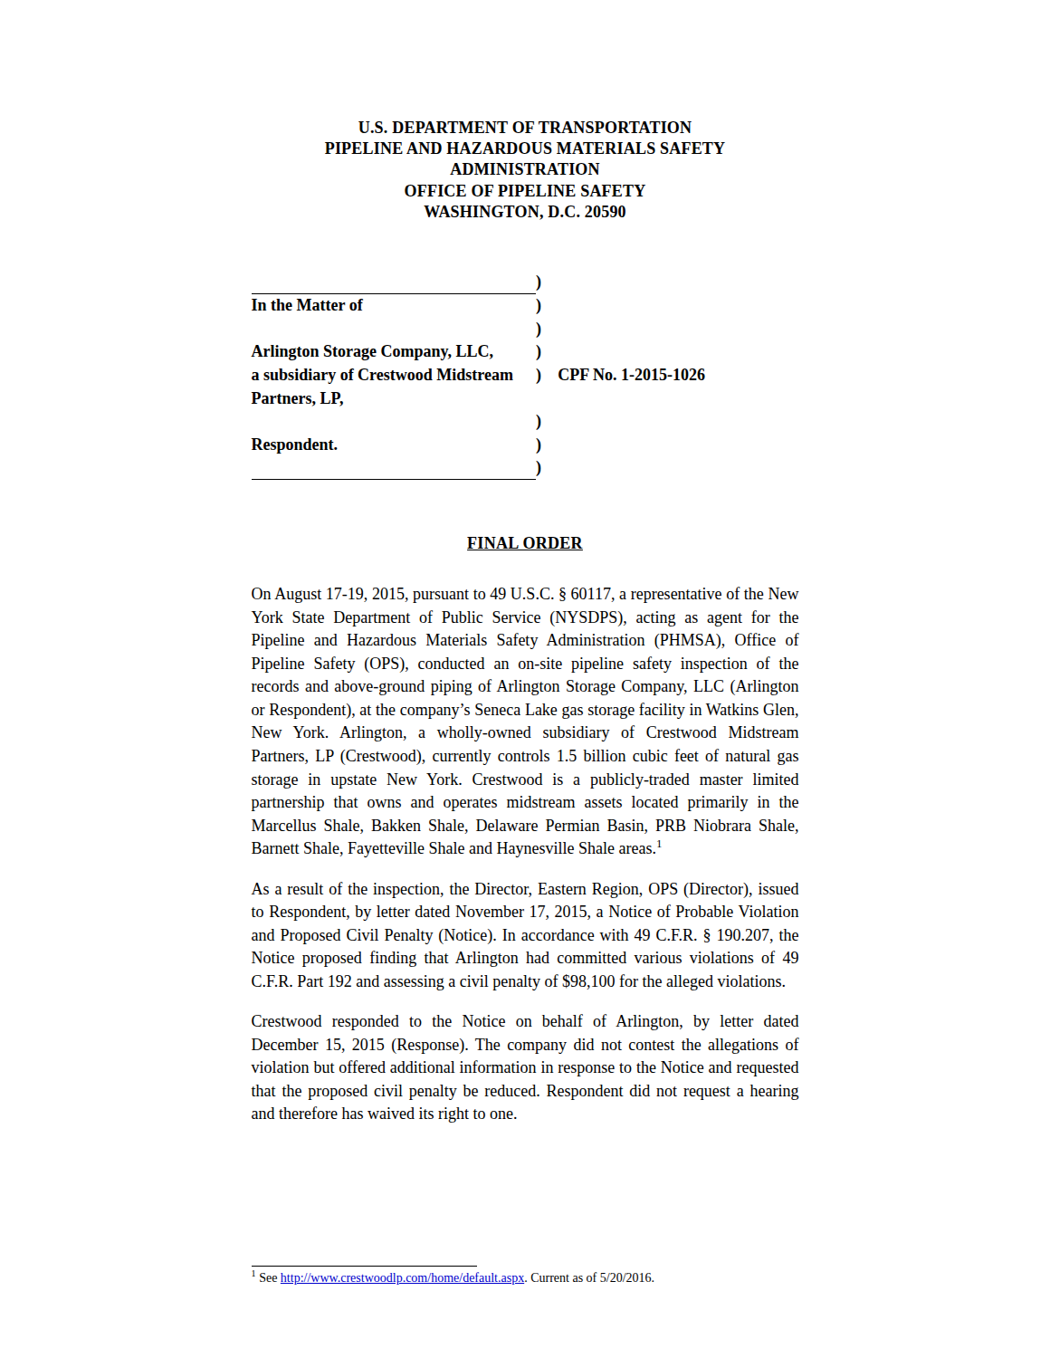U.S. DEPARTMENT OF TRANSPORTATION
PIPELINE AND HAZARDOUS MATERIALS SAFETY ADMINISTRATION
OFFICE OF PIPELINE SAFETY
WASHINGTON, D.C. 20590
| | ) | |
| In the Matter of | ) | |
| | ) | |
| Arlington Storage Company, LLC, | ) | |
| a subsidiary of Crestwood Midstream Partners, LP, | ) | CPF No. 1-2015-1026 |
| | ) | |
| Respondent. | ) | |
| | ) | |
FINAL ORDER
On August 17-19, 2015, pursuant to 49 U.S.C. § 60117, a representative of the New York State Department of Public Service (NYSDPS), acting as agent for the Pipeline and Hazardous Materials Safety Administration (PHMSA), Office of Pipeline Safety (OPS), conducted an on-site pipeline safety inspection of the records and above-ground piping of Arlington Storage Company, LLC (Arlington or Respondent), at the company’s Seneca Lake gas storage facility in Watkins Glen, New York. Arlington, a wholly-owned subsidiary of Crestwood Midstream Partners, LP (Crestwood), currently controls 1.5 billion cubic feet of natural gas storage in upstate New York. Crestwood is a publicly-traded master limited partnership that owns and operates midstream assets located primarily in the Marcellus Shale, Bakken Shale, Delaware Permian Basin, PRB Niobrara Shale, Barnett Shale, Fayetteville Shale and Haynesville Shale areas.1
As a result of the inspection, the Director, Eastern Region, OPS (Director), issued to Respondent, by letter dated November 17, 2015, a Notice of Probable Violation and Proposed Civil Penalty (Notice). In accordance with 49 C.F.R. § 190.207, the Notice proposed finding that Arlington had committed various violations of 49 C.F.R. Part 192 and assessing a civil penalty of $98,100 for the alleged violations.
Crestwood responded to the Notice on behalf of Arlington, by letter dated December 15, 2015 (Response). The company did not contest the allegations of violation but offered additional information in response to the Notice and requested that the proposed civil penalty be reduced. Respondent did not request a hearing and therefore has waived its right to one.
1 See http://www.crestwoodlp.com/home/default.aspx. Current as of 5/20/2016.